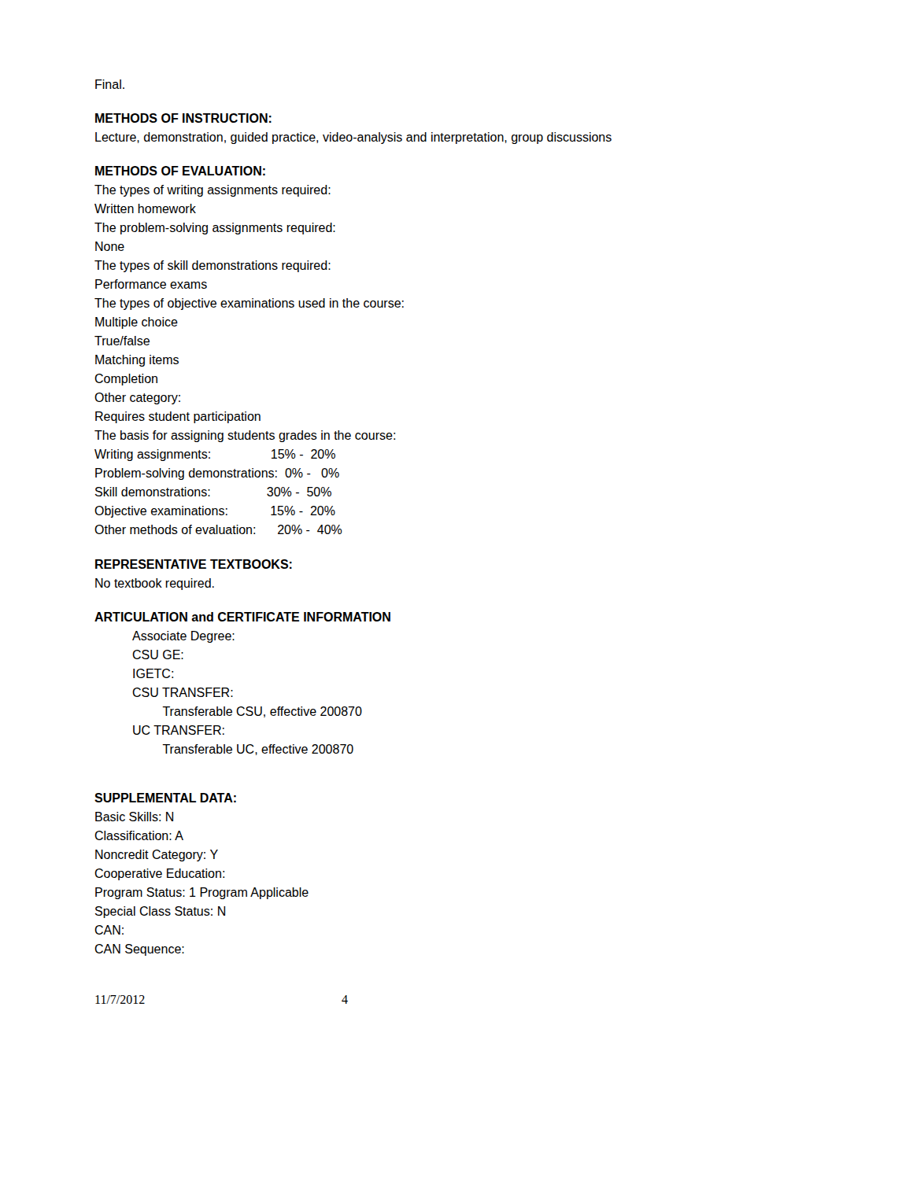Final.
METHODS OF INSTRUCTION:
Lecture, demonstration, guided practice, video-analysis and interpretation, group discussions
METHODS OF EVALUATION:
The types of writing assignments required:
Written homework
The problem-solving assignments required:
None
The types of skill demonstrations required:
Performance exams
The types of objective examinations used in the course:
Multiple choice
True/false
Matching items
Completion
Other category:
Requires student participation
The basis for assigning students grades in the course:
Writing assignments: 15% - 20%
Problem-solving demonstrations: 0% - 0%
Skill demonstrations: 30% - 50%
Objective examinations: 15% - 20%
Other methods of evaluation: 20% - 40%
REPRESENTATIVE TEXTBOOKS:
No textbook required.
ARTICULATION and CERTIFICATE INFORMATION
Associate Degree:
CSU GE:
IGETC:
CSU TRANSFER:
Transferable CSU, effective 200870
UC TRANSFER:
Transferable UC, effective 200870
SUPPLEMENTAL DATA:
Basic Skills: N
Classification: A
Noncredit Category: Y
Cooperative Education:
Program Status: 1 Program Applicable
Special Class Status: N
CAN:
CAN Sequence:
11/7/2012 4